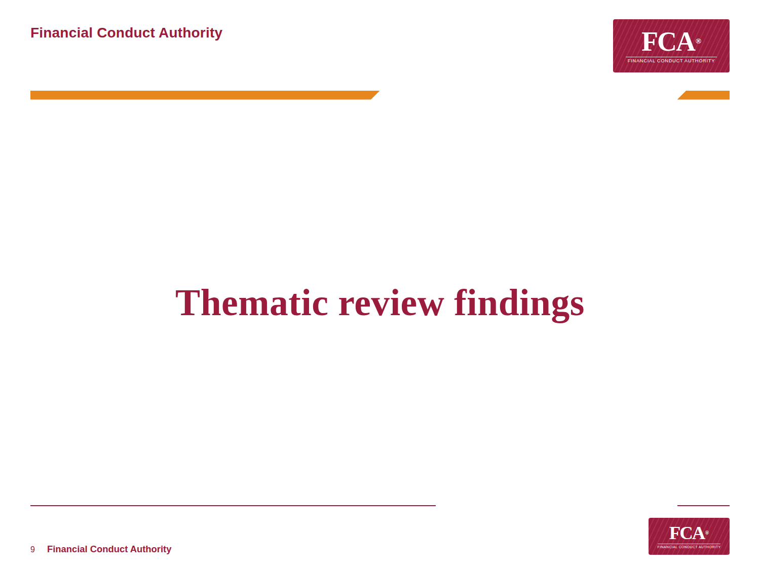Financial Conduct Authority
FCA®
Financial Conduct Authority
Thematic review findings
9 Financial Conduct Authority
FCA®
Financial Conduct Authority